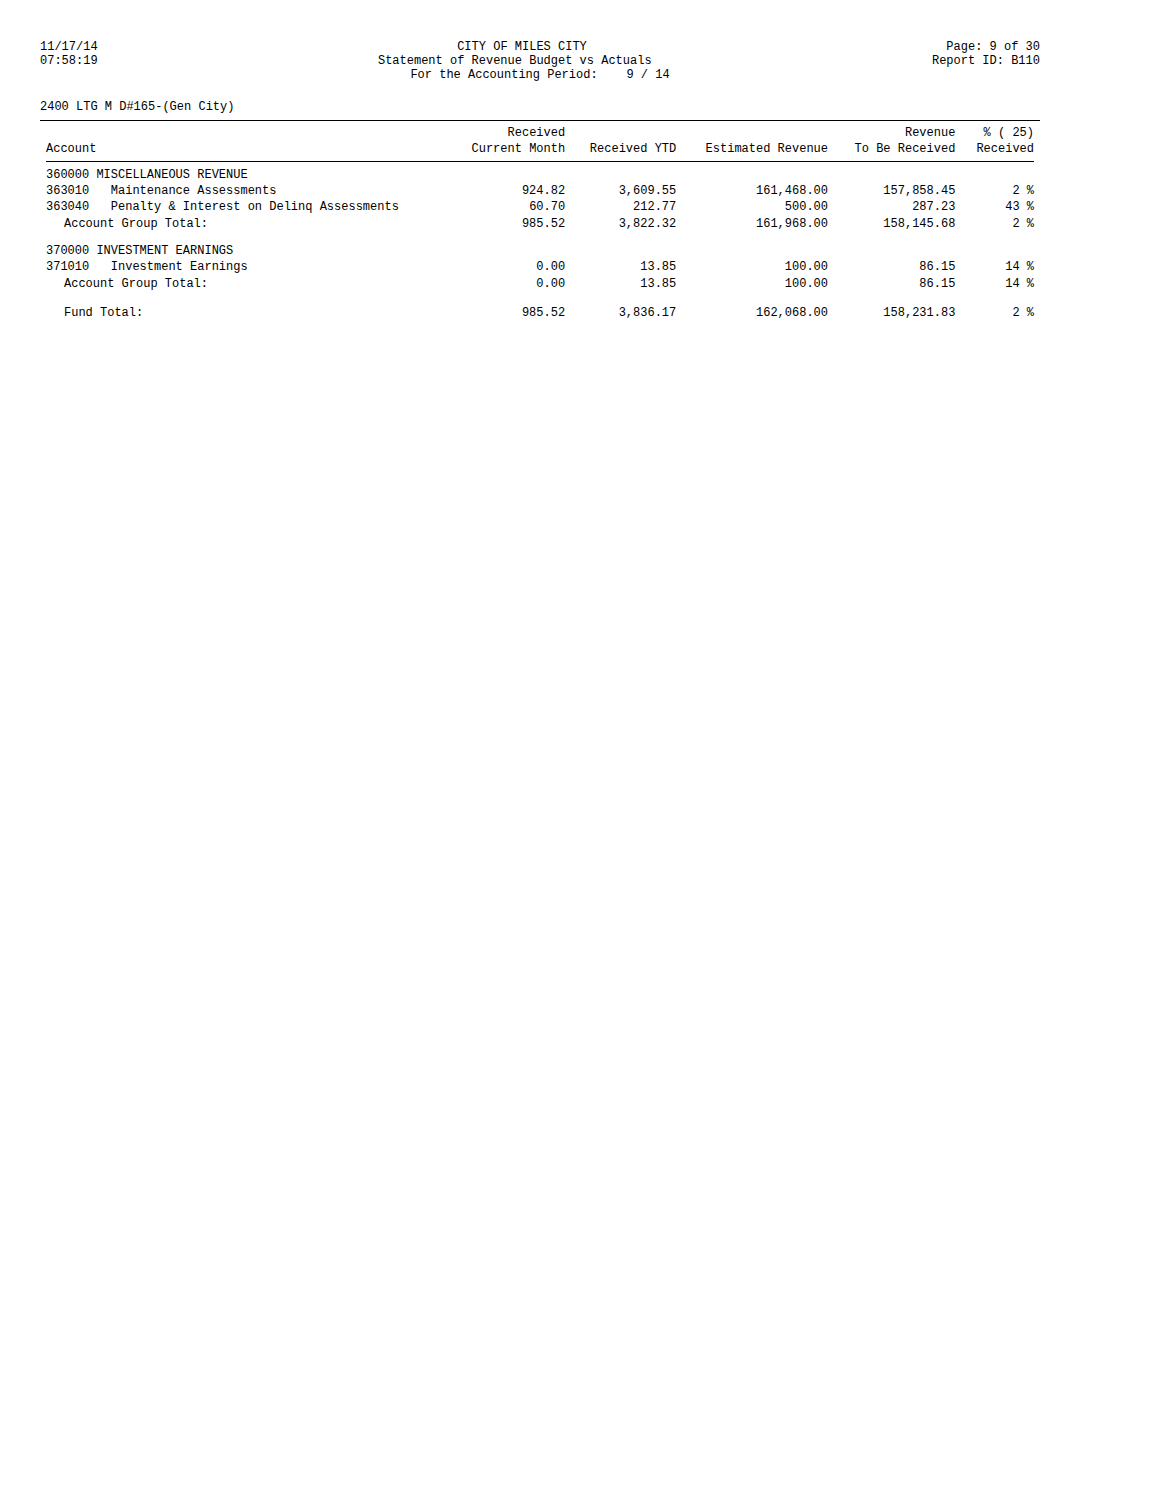11/17/14 CITY OF MILES CITY Page: 9 of 30
07:58:19 Statement of Revenue Budget vs Actuals Report ID: B110
For the Accounting Period: 9 / 14
2400 LTG M D#165-(Gen City)
| | Received | | | Revenue | % ( 25) |
| --- | --- | --- | --- | --- | --- |
| Account | Current Month | Received YTD | Estimated Revenue | To Be Received | Received |
| 360000 MISCELLANEOUS REVENUE | | | | | |
| 363010 Maintenance Assessments | 924.82 | 3,609.55 | 161,468.00 | 157,858.45 | 2 % |
| 363040 Penalty & Interest on Delinq Assessments | 60.70 | 212.77 | 500.00 | 287.23 | 43 % |
| Account Group Total: | 985.52 | 3,822.32 | 161,968.00 | 158,145.68 | 2 % |
| 370000 INVESTMENT EARNINGS | | | | | |
| 371010 Investment Earnings | 0.00 | 13.85 | 100.00 | 86.15 | 14 % |
| Account Group Total: | 0.00 | 13.85 | 100.00 | 86.15 | 14 % |
| Fund Total: | 985.52 | 3,836.17 | 162,068.00 | 158,231.83 | 2 % |